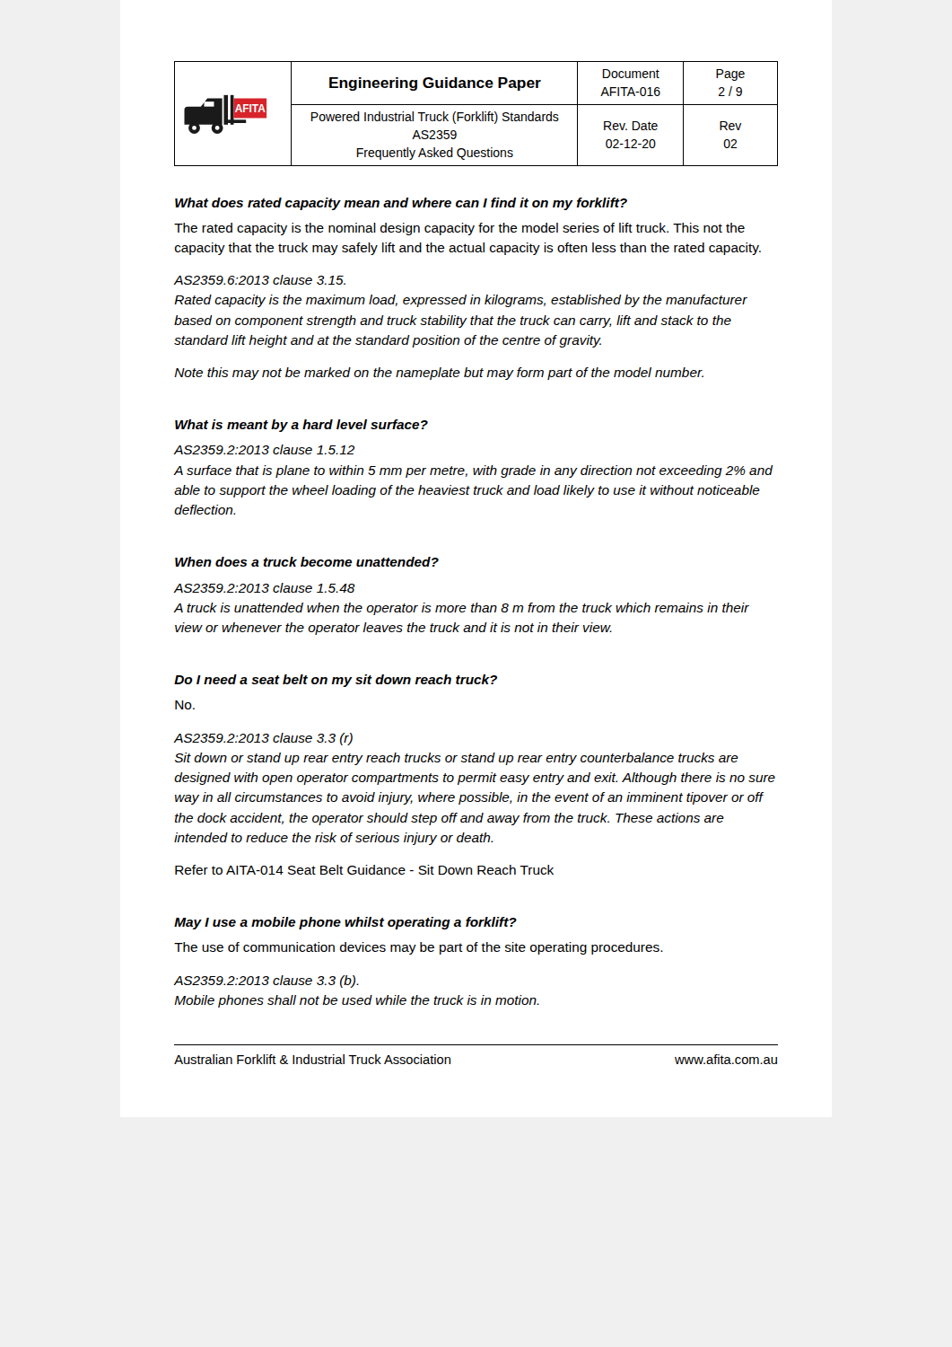| AFITA | Engineering Guidance Paper | Document AFITA-016 | Page 2 / 9 |
| Powered Industrial Truck (Forklift) Standards AS2359 Frequently Asked Questions | Rev. Date 02-12-20 | Rev 02 |
What does rated capacity mean and where can I find it on my forklift?
The rated capacity is the nominal design capacity for the model series of lift truck. This not the capacity that the truck may safely lift and the actual capacity is often less than the rated capacity.
AS2359.6:2013 clause 3.15.
Rated capacity is the maximum load, expressed in kilograms, established by the manufacturer based on component strength and truck stability that the truck can carry, lift and stack to the standard lift height and at the standard position of the centre of gravity.
Note this may not be marked on the nameplate but may form part of the model number.
What is meant by a hard level surface?
AS2359.2:2013 clause 1.5.12
A surface that is plane to within 5 mm per metre, with grade in any direction not exceeding 2% and able to support the wheel loading of the heaviest truck and load likely to use it without noticeable deflection.
When does a truck become unattended?
AS2359.2:2013 clause 1.5.48
A truck is unattended when the operator is more than 8 m from the truck which remains in their view or whenever the operator leaves the truck and it is not in their view.
Do I need a seat belt on my sit down reach truck?
No.
AS2359.2:2013 clause 3.3 (r)
Sit down or stand up rear entry reach trucks or stand up rear entry counterbalance trucks are designed with open operator compartments to permit easy entry and exit. Although there is no sure way in all circumstances to avoid injury, where possible, in the event of an imminent tipover or off the dock accident, the operator should step off and away from the truck. These actions are intended to reduce the risk of serious injury or death.
Refer to AITA-014 Seat Belt Guidance - Sit Down Reach Truck
May I use a mobile phone whilst operating a forklift?
The use of communication devices may be part of the site operating procedures.
AS2359.2:2013 clause 3.3 (b).
Mobile phones shall not be used while the truck is in motion.
Australian Forklift & Industrial Truck Association www.afita.com.au